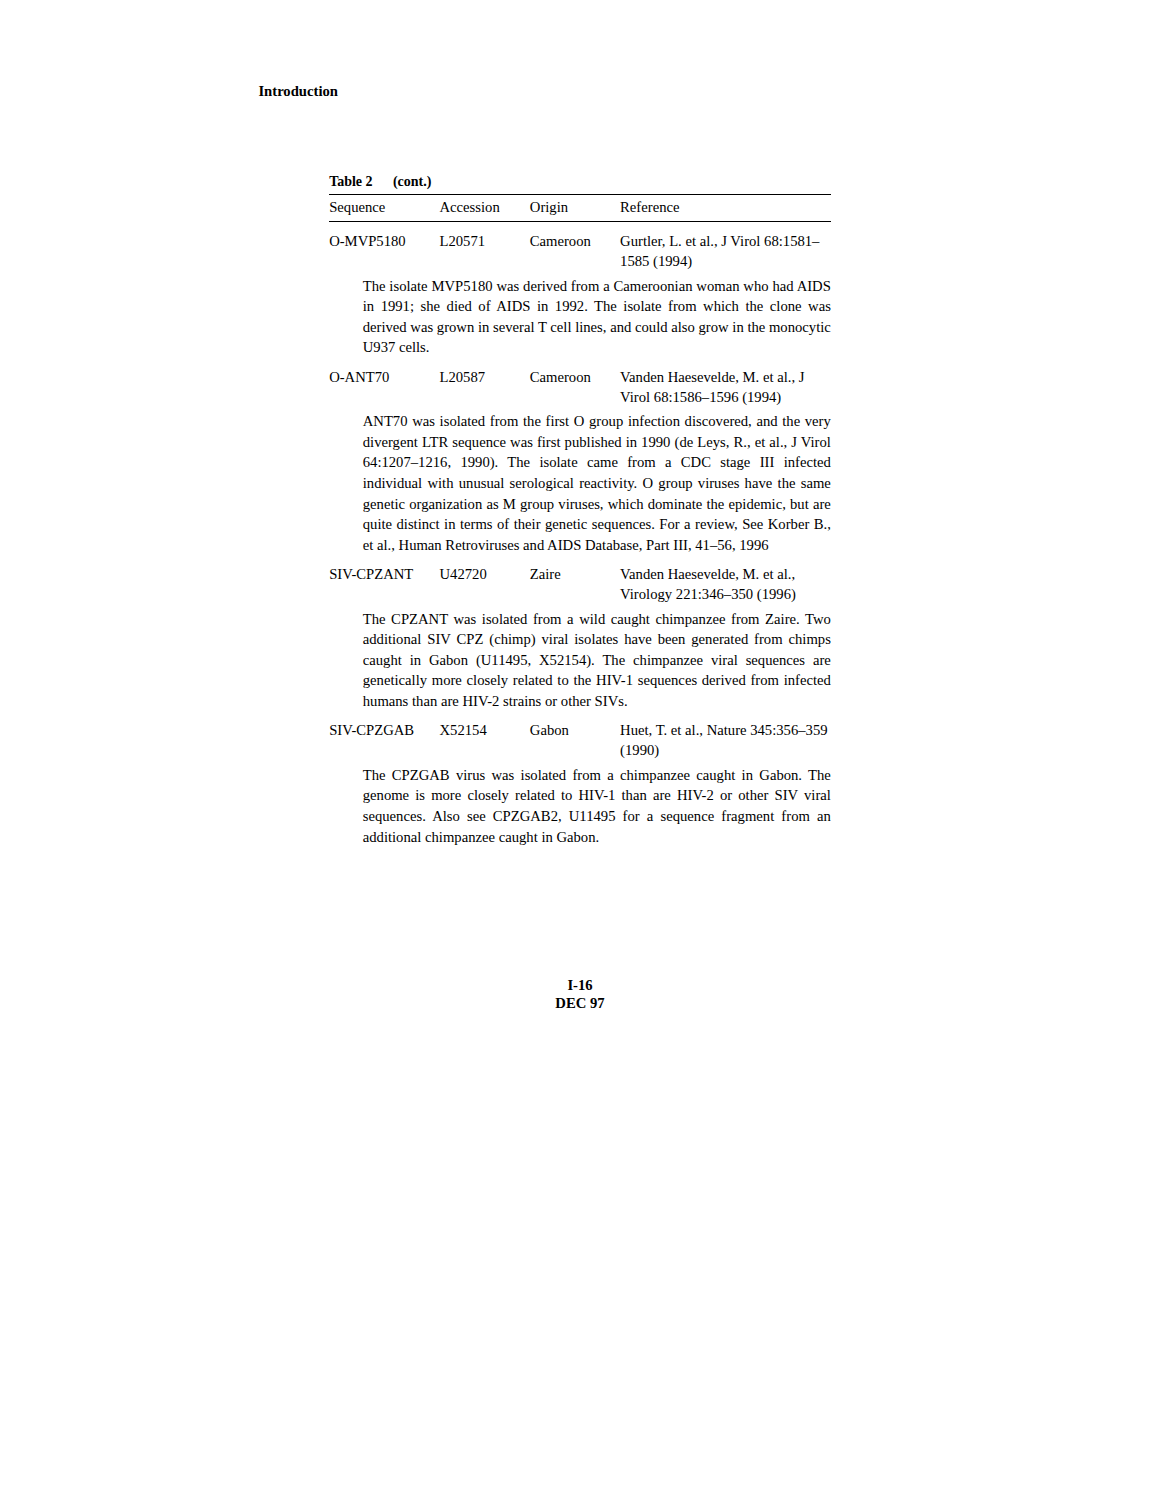Introduction
Table 2 (cont.)
Sequence
Accession
Origin
Reference
O-MVP5180
L20571
Cameroon
Gurtler, L. et al., J Virol 68:1581–1585 (1994)
The isolate MVP5180 was derived from a Cameroonian woman who had AIDS in 1991; she died of AIDS in 1992. The isolate from which the clone was derived was grown in several T cell lines, and could also grow in the monocytic U937 cells.
O-ANT70
L20587
Cameroon
Vanden Haesevelde, M. et al., J Virol 68:1586–1596 (1994)
ANT70 was isolated from the first O group infection discovered, and the very divergent LTR sequence was first published in 1990 (de Leys, R., et al., J Virol 64:1207–1216, 1990). The isolate came from a CDC stage III infected individual with unusual serological reactivity. O group viruses have the same genetic organization as M group viruses, which dominate the epidemic, but are quite distinct in terms of their genetic sequences. For a review, See Korber B., et al., Human Retroviruses and AIDS Database, Part III, 41–56, 1996
SIV-CPZANT
U42720
Zaire
Vanden Haesevelde, M. et al., Virology 221:346–350 (1996)
The CPZANT was isolated from a wild caught chimpanzee from Zaire. Two additional SIV CPZ (chimp) viral isolates have been generated from chimps caught in Gabon (U11495, X52154). The chimpanzee viral sequences are genetically more closely related to the HIV-1 sequences derived from infected humans than are HIV-2 strains or other SIVs.
SIV-CPZGAB
X52154
Gabon
Huet, T. et al., Nature 345:356–359 (1990)
The CPZGAB virus was isolated from a chimpanzee caught in Gabon. The genome is more closely related to HIV-1 than are HIV-2 or other SIV viral sequences. Also see CPZGAB2, U11495 for a sequence fragment from an additional chimpanzee caught in Gabon.
I-16
DEC 97